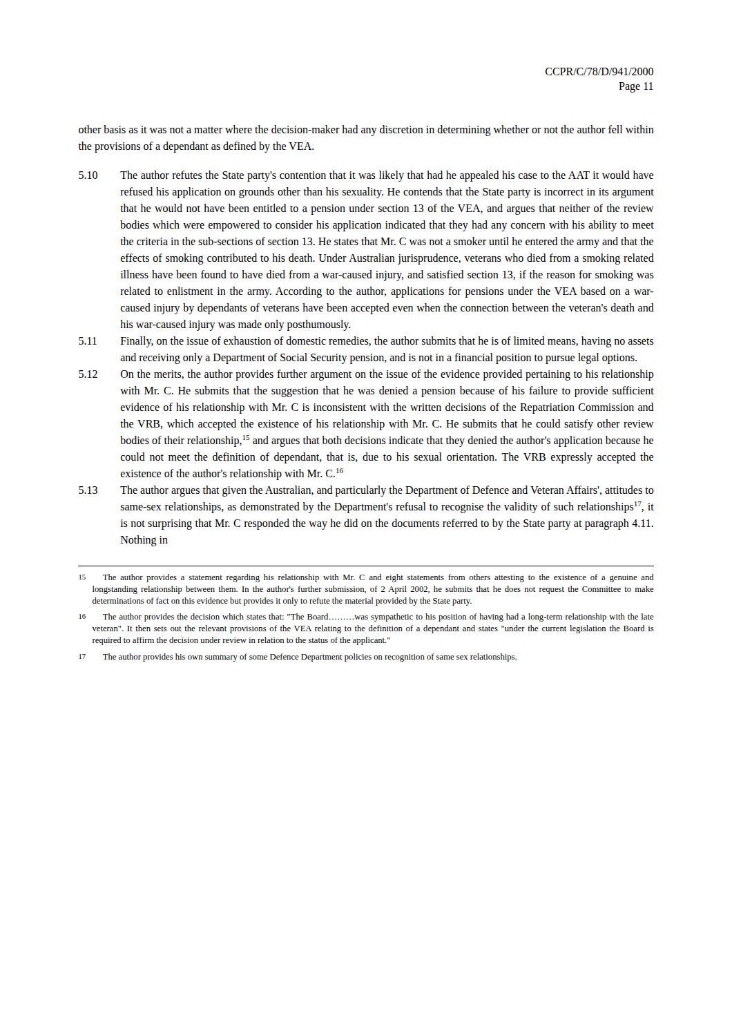CCPR/C/78/D/941/2000
Page 11
other basis as it was not a matter where the decision-maker had any discretion in determining whether or not the author fell within the provisions of a dependant as defined by the VEA.
5.10
The author refutes the State party's contention that it was likely that had he appealed his case to the AAT it would have refused his application on grounds other than his sexuality. He contends that the State party is incorrect in its argument that he would not have been entitled to a pension under section 13 of the VEA, and argues that neither of the review bodies which were empowered to consider his application indicated that they had any concern with his ability to meet the criteria in the sub-sections of section 13. He states that Mr. C was not a smoker until he entered the army and that the effects of smoking contributed to his death. Under Australian jurisprudence, veterans who died from a smoking related illness have been found to have died from a war-caused injury, and satisfied section 13, if the reason for smoking was related to enlistment in the army. According to the author, applications for pensions under the VEA based on a war-caused injury by dependants of veterans have been accepted even when the connection between the veteran's death and his war-caused injury was made only posthumously.
5.11
Finally, on the issue of exhaustion of domestic remedies, the author submits that he is of limited means, having no assets and receiving only a Department of Social Security pension, and is not in a financial position to pursue legal options.
5.12
On the merits, the author provides further argument on the issue of the evidence provided pertaining to his relationship with Mr. C. He submits that the suggestion that he was denied a pension because of his failure to provide sufficient evidence of his relationship with Mr. C is inconsistent with the written decisions of the Repatriation Commission and the VRB, which accepted the existence of his relationship with Mr. C. He submits that he could satisfy other review bodies of their relationship,15 and argues that both decisions indicate that they denied the author's application because he could not meet the definition of dependant, that is, due to his sexual orientation. The VRB expressly accepted the existence of the author's relationship with Mr. C.16
5.13
The author argues that given the Australian, and particularly the Department of Defence and Veteran Affairs', attitudes to same-sex relationships, as demonstrated by the Department's refusal to recognise the validity of such relationships17, it is not surprising that Mr. C responded the way he did on the documents referred to by the State party at paragraph 4.11. Nothing in
15
The author provides a statement regarding his relationship with Mr. C and eight statements from others attesting to the existence of a genuine and longstanding relationship between them. In the author's further submission, of 2 April 2002, he submits that he does not request the Committee to make determinations of fact on this evidence but provides it only to refute the material provided by the State party.
16
The author provides the decision which states that: "The Board………was sympathetic to his position of having had a long-term relationship with the late veteran". It then sets out the relevant provisions of the VEA relating to the definition of a dependant and states "under the current legislation the Board is required to affirm the decision under review in relation to the status of the applicant."
17
The author provides his own summary of some Defence Department policies on recognition of same sex relationships.